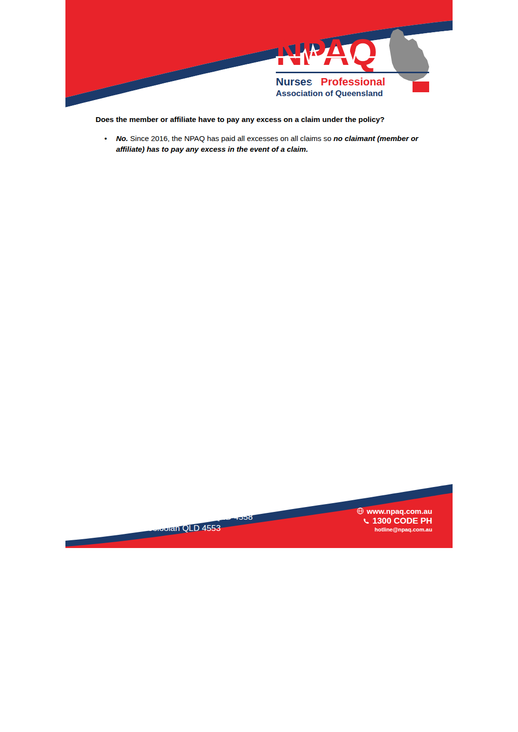NPAQ Nurses Professional Association of Queensland
Does the member or affiliate have to pay any excess on a claim under the policy?
No. Since 2016, the NPAQ has paid all excesses on all claims so no claimant (member or affiliate) has to pay any excess in the event of a claim.
9/27 Evans Street, Maroochydore QLD 4558
PO Box 6279, Mooloolah QLD 4553
www.npaq.com.au
1300 CODE PH
hotline@npaq.com.au